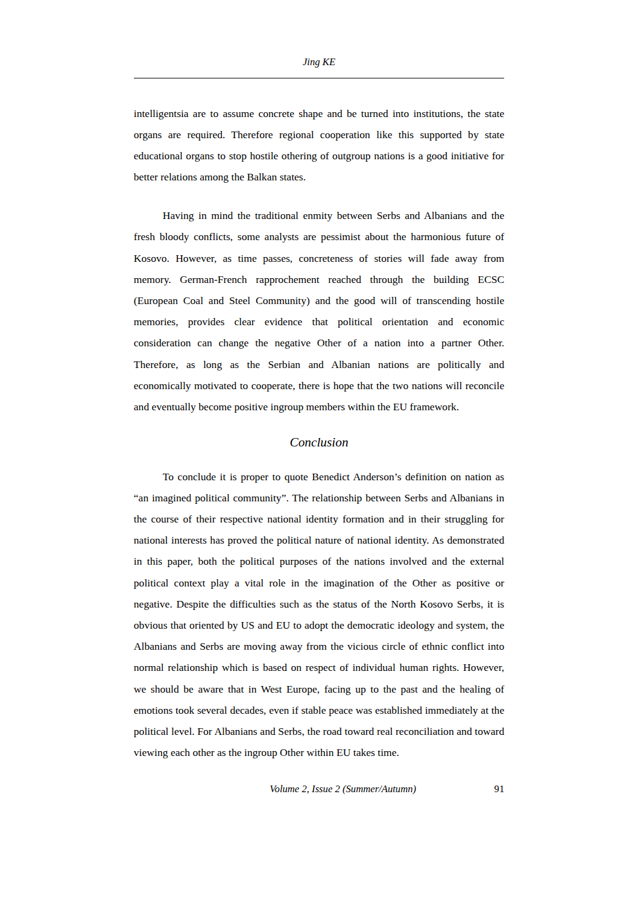Jing KE
intelligentsia are to assume concrete shape and be turned into institutions, the state organs are required. Therefore regional cooperation like this supported by state educational organs to stop hostile othering of outgroup nations is a good initiative for better relations among the Balkan states.
Having in mind the traditional enmity between Serbs and Albanians and the fresh bloody conflicts, some analysts are pessimist about the harmonious future of Kosovo. However, as time passes, concreteness of stories will fade away from memory. German-French rapprochement reached through the building ECSC (European Coal and Steel Community) and the good will of transcending hostile memories, provides clear evidence that political orientation and economic consideration can change the negative Other of a nation into a partner Other. Therefore, as long as the Serbian and Albanian nations are politically and economically motivated to cooperate, there is hope that the two nations will reconcile and eventually become positive ingroup members within the EU framework.
Conclusion
To conclude it is proper to quote Benedict Anderson’s definition on nation as “an imagined political community”. The relationship between Serbs and Albanians in the course of their respective national identity formation and in their struggling for national interests has proved the political nature of national identity. As demonstrated in this paper, both the political purposes of the nations involved and the external political context play a vital role in the imagination of the Other as positive or negative. Despite the difficulties such as the status of the North Kosovo Serbs, it is obvious that oriented by US and EU to adopt the democratic ideology and system, the Albanians and Serbs are moving away from the vicious circle of ethnic conflict into normal relationship which is based on respect of individual human rights. However, we should be aware that in West Europe, facing up to the past and the healing of emotions took several decades, even if stable peace was established immediately at the political level. For Albanians and Serbs, the road toward real reconciliation and toward viewing each other as the ingroup Other within EU takes time.
Volume 2, Issue 2 (Summer/Autumn) 91